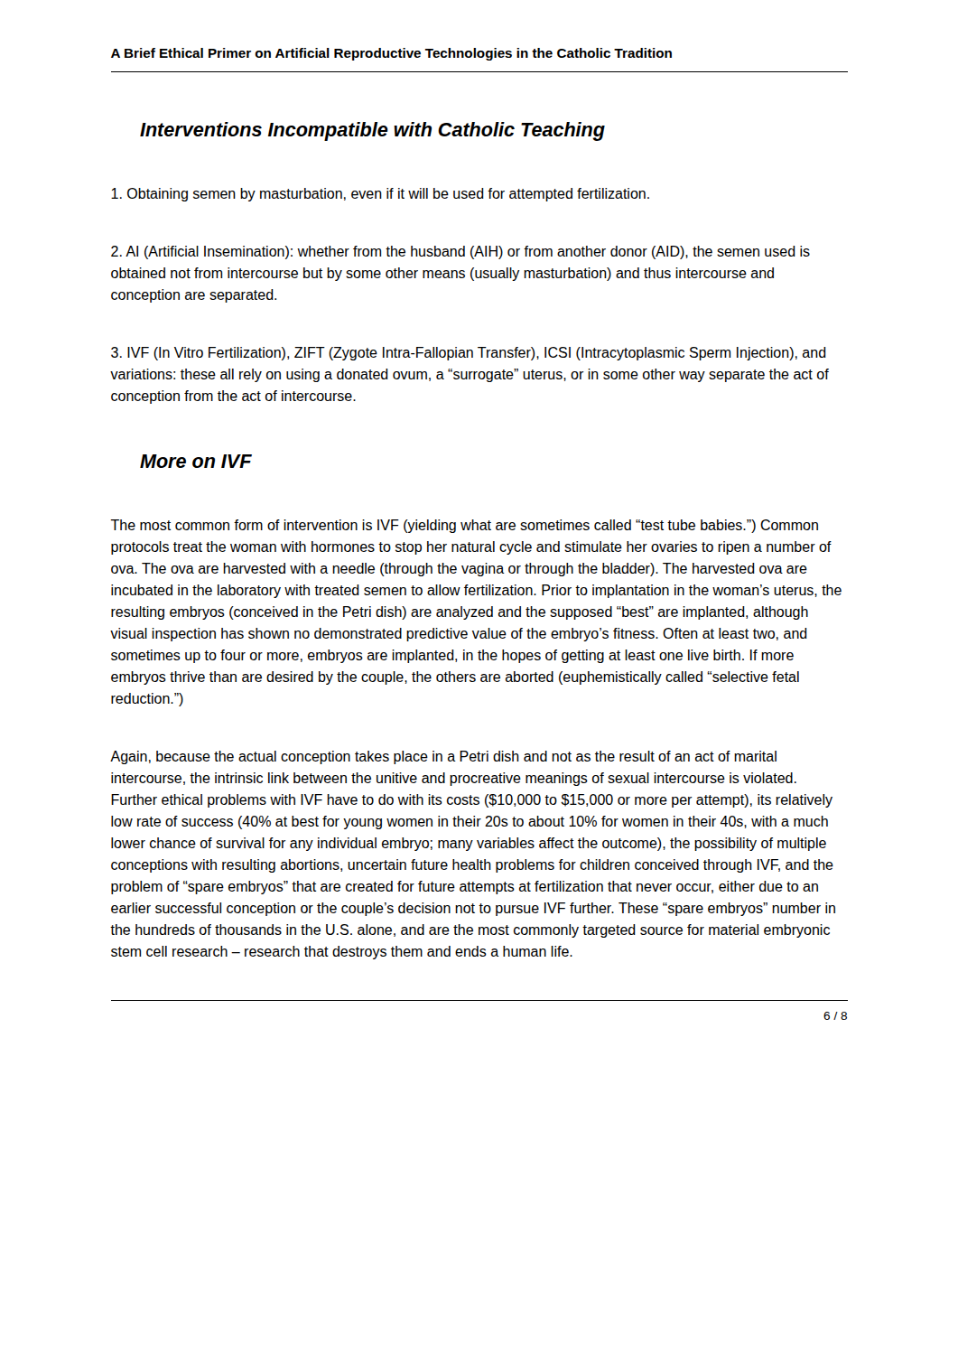A Brief Ethical Primer on Artificial Reproductive Technologies in the Catholic Tradition
Interventions Incompatible with Catholic Teaching
1. Obtaining semen by masturbation, even if it will be used for attempted fertilization.
2. AI (Artificial Insemination): whether from the husband (AIH) or from another donor (AID), the semen used is obtained not from intercourse but by some other means (usually masturbation) and thus intercourse and conception are separated.
3. IVF (In Vitro Fertilization), ZIFT (Zygote Intra-Fallopian Transfer), ICSI (Intracytoplasmic Sperm Injection), and variations: these all rely on using a donated ovum, a “surrogate” uterus, or in some other way separate the act of conception from the act of intercourse.
More on IVF
The most common form of intervention is IVF (yielding what are sometimes called “test tube babies.”) Common protocols treat the woman with hormones to stop her natural cycle and stimulate her ovaries to ripen a number of ova. The ova are harvested with a needle (through the vagina or through the bladder). The harvested ova are incubated in the laboratory with treated semen to allow fertilization. Prior to implantation in the woman’s uterus, the resulting embryos (conceived in the Petri dish) are analyzed and the supposed “best” are implanted, although visual inspection has shown no demonstrated predictive value of the embryo’s fitness. Often at least two, and sometimes up to four or more, embryos are implanted, in the hopes of getting at least one live birth. If more embryos thrive than are desired by the couple, the others are aborted (euphemistically called “selective fetal reduction.”)
Again, because the actual conception takes place in a Petri dish and not as the result of an act of marital intercourse, the intrinsic link between the unitive and procreative meanings of sexual intercourse is violated. Further ethical problems with IVF have to do with its costs ($10,000 to $15,000 or more per attempt), its relatively low rate of success (40% at best for young women in their 20s to about 10% for women in their 40s, with a much lower chance of survival for any individual embryo; many variables affect the outcome), the possibility of multiple conceptions with resulting abortions, uncertain future health problems for children conceived through IVF, and the problem of “spare embryos” that are created for future attempts at fertilization that never occur, either due to an earlier successful conception or the couple’s decision not to pursue IVF further. These “spare embryos” number in the hundreds of thousands in the U.S. alone, and are the most commonly targeted source for material embryonic stem cell research – research that destroys them and ends a human life.
6 / 8